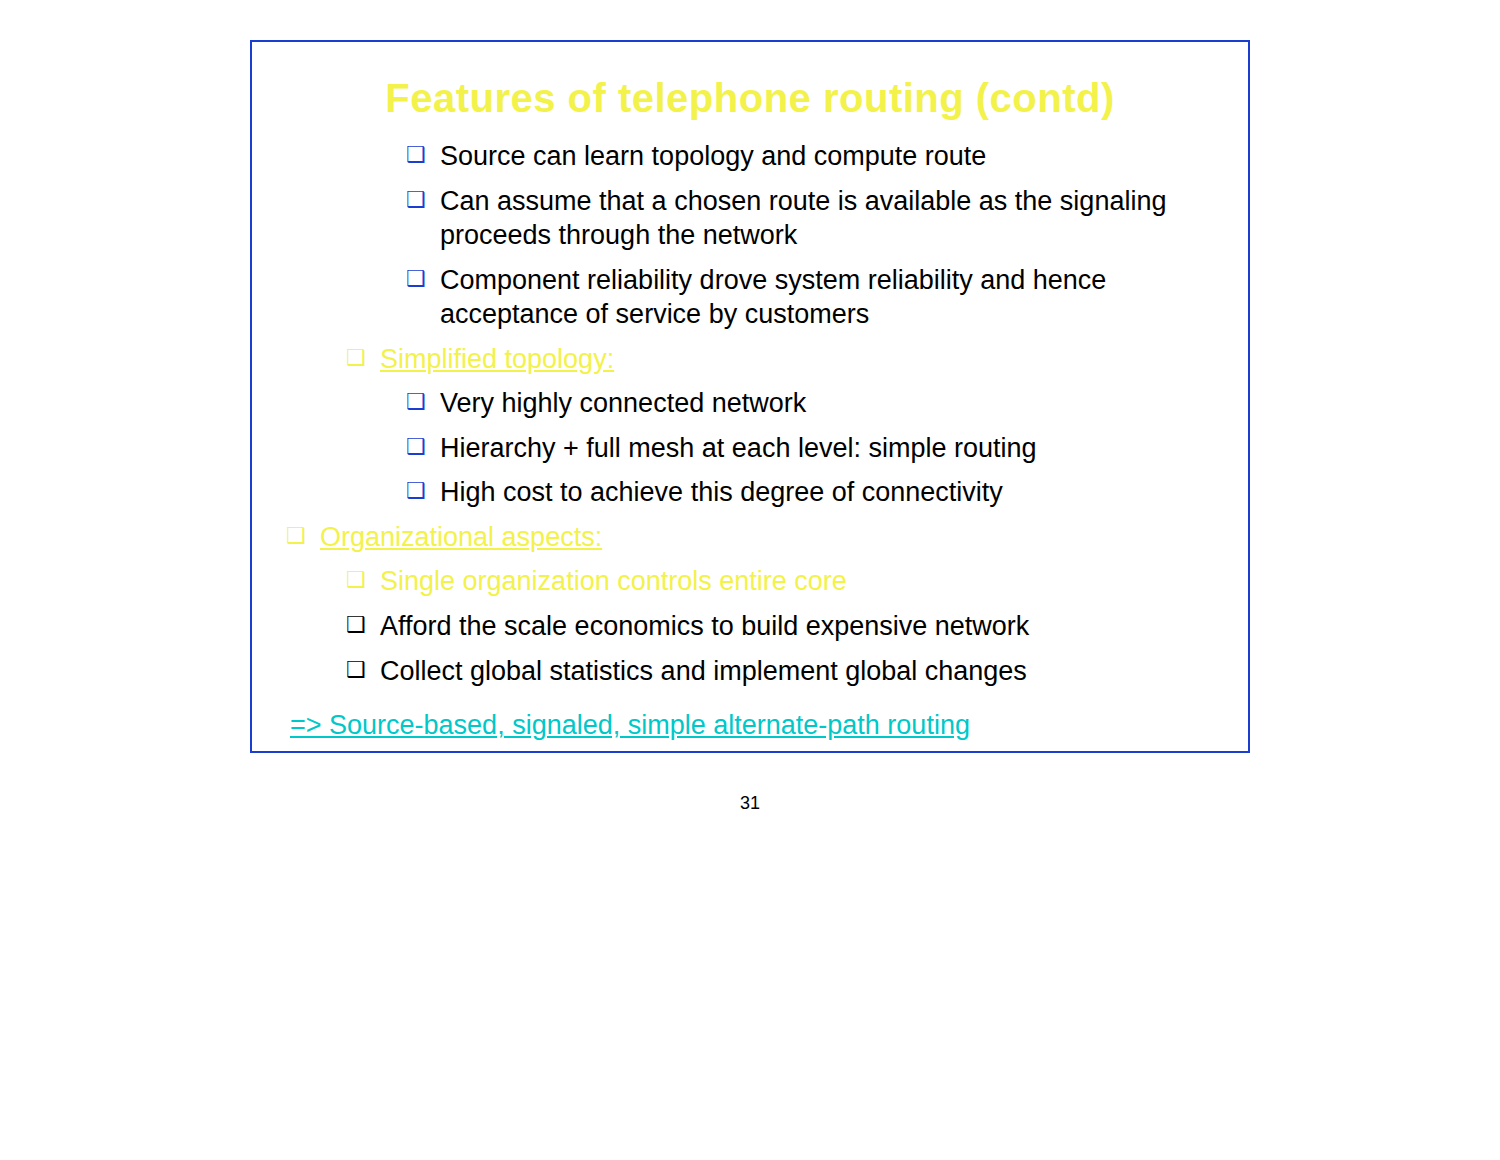Features of telephone routing (contd)
Source can learn topology and compute route
Can assume that a chosen route is available as the signaling proceeds through the network
Component reliability drove system reliability and hence acceptance of service by customers
Simplified topology:
Very highly connected network
Hierarchy + full mesh at each level: simple routing
High cost to achieve this degree of connectivity
Organizational aspects:
Single organization controls entire core
Afford the scale economics to build expensive network
Collect global statistics and implement global changes
=> Source-based, signaled, simple alternate-path routing
31